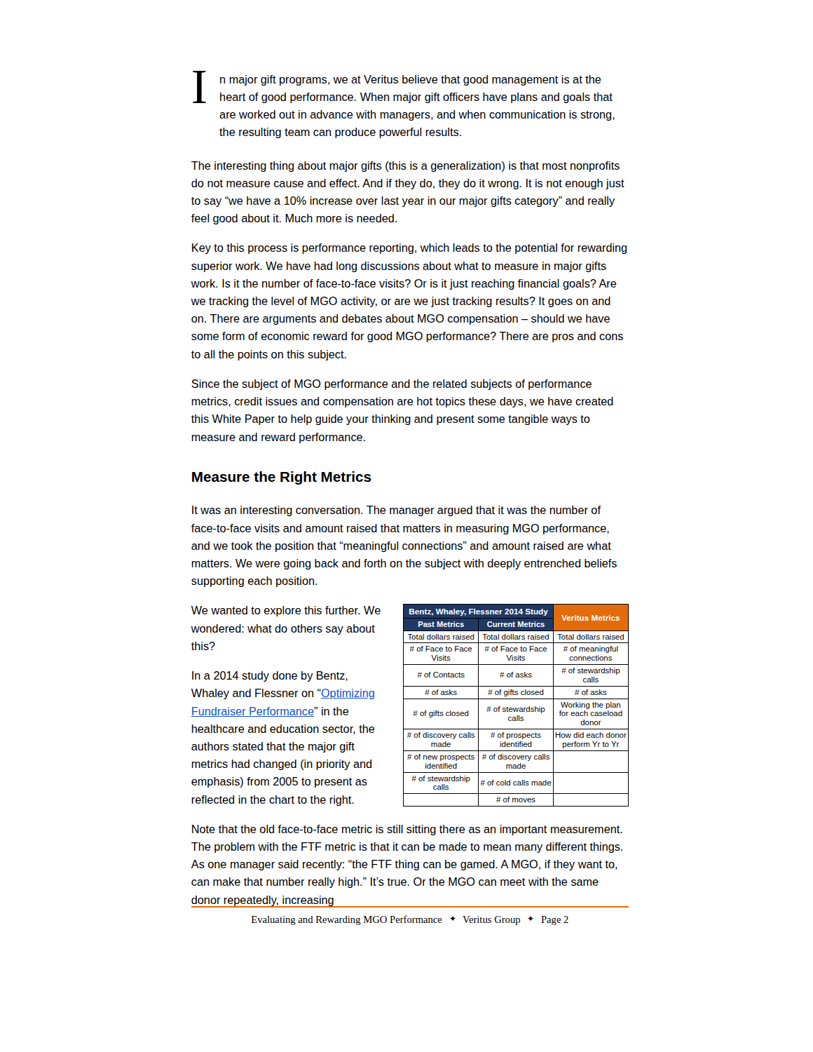In major gift programs, we at Veritus believe that good management is at the heart of good performance. When major gift officers have plans and goals that are worked out in advance with managers, and when communication is strong, the resulting team can produce powerful results.
The interesting thing about major gifts (this is a generalization) is that most nonprofits do not measure cause and effect. And if they do, they do it wrong. It is not enough just to say “we have a 10% increase over last year in our major gifts category” and really feel good about it. Much more is needed.
Key to this process is performance reporting, which leads to the potential for rewarding superior work. We have had long discussions about what to measure in major gifts work. Is it the number of face-to-face visits? Or is it just reaching financial goals? Are we tracking the level of MGO activity, or are we just tracking results? It goes on and on. There are arguments and debates about MGO compensation – should we have some form of economic reward for good MGO performance? There are pros and cons to all the points on this subject.
Since the subject of MGO performance and the related subjects of performance metrics, credit issues and compensation are hot topics these days, we have created this White Paper to help guide your thinking and present some tangible ways to measure and reward performance.
Measure the Right Metrics
It was an interesting conversation. The manager argued that it was the number of face-to-face visits and amount raised that matters in measuring MGO performance, and we took the position that “meaningful connections” and amount raised are what matters. We were going back and forth on the subject with deeply entrenched beliefs supporting each position.
| Bentz, Whaley, Flessner 2014 Study | Veritus Metrics |
| --- | --- |
| Past Metrics | Current Metrics |
| Total dollars raised | Total dollars raised | Total dollars raised |
| # of Face to Face Visits | # of Face to Face Visits | # of meaningful connections |
| # of Contacts | # of asks | # of stewardship calls |
| # of asks | # of gifts closed | # of asks |
| # of gifts closed | # of stewardship calls | Working the plan for each caseload donor |
| # of discovery calls made | # of prospects identified | How did each donor perform Yr to Yr |
| # of new prospects identified | # of discovery calls made | |
| # of stewardship calls | # of cold calls made | |
| | # of moves | |
We wanted to explore this further. We wondered: what do others say about this?
In a 2014 study done by Bentz, Whaley and Flessner on “Optimizing Fundraiser Performance” in the healthcare and education sector, the authors stated that the major gift metrics had changed (in priority and emphasis) from 2005 to present as reflected in the chart to the right.
Note that the old face-to-face metric is still sitting there as an important measurement. The problem with the FTF metric is that it can be made to mean many different things. As one manager said recently: “the FTF thing can be gamed. A MGO, if they want to, can make that number really high.” It’s true. Or the MGO can meet with the same donor repeatedly, increasing
Evaluating and Rewarding MGO Performance ✦ Veritus Group ✦ Page 2